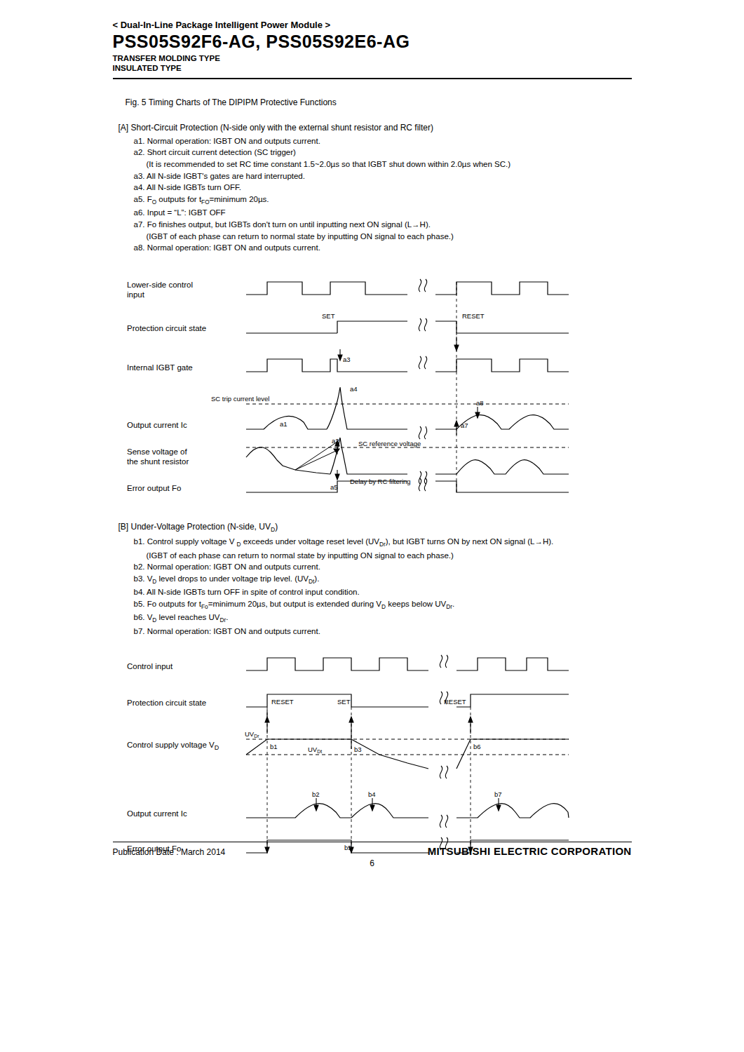< Dual-In-Line Package Intelligent Power Module >
PSS05S92F6-AG, PSS05S92E6-AG
TRANSFER MOLDING TYPE
INSULATED TYPE
Fig. 5 Timing Charts of The DIPIPM Protective Functions
[A] Short-Circuit Protection (N-side only with the external shunt resistor and RC filter)
a1. Normal operation: IGBT ON and outputs current.
a2. Short circuit current detection (SC trigger)
(It is recommended to set RC time constant 1.5~2.0µs so that IGBT shut down within 2.0µs when SC.)
a3. All N-side IGBT's gates are hard interrupted.
a4. All N-side IGBTs turn OFF.
a5. FO outputs for tFO=minimum 20µs.
a6. Input = “L”: IGBT OFF
a7. Fo finishes output, but IGBTs don't turn on until inputting next ON signal (L→H).
(IGBT of each phase can return to normal state by inputting ON signal to each phase.)
a8. Normal operation: IGBT ON and outputs current.
Lower-side control input Protection circuit state Internal IGBT gate Output current Ic Sense voltage of the shunt resistor Error output Fo SET RESET a3 a4 SC trip current level a1 a2 SC reference voltage a7 a8 Delay by RC filtering a5
[B] Under-Voltage Protection (N-side, UVD)
b1. Control supply voltage V D exceeds under voltage reset level (UVDr), but IGBT turns ON by next ON signal (L→H).
(IGBT of each phase can return to normal state by inputting ON signal to each phase.)
b2. Normal operation: IGBT ON and outputs current.
b3. VD level drops to under voltage trip level. (UVDt).
b4. All N-side IGBTs turn OFF in spite of control input condition.
b5. Fo outputs for tFo=minimum 20µs, but output is extended during VD keeps below UVDr.
b6. VD level reaches UVDr.
b7. Normal operation: IGBT ON and outputs current.
Control input Protection circuit state Control supply voltage VD Output current Ic Error output Fo RESET SET RESET UVDr b1 UVDt b3 b6 b2 b4 b7 b5
Publication Date : March 2014
MITSUBISHI ELECTRIC CORPORATION
6